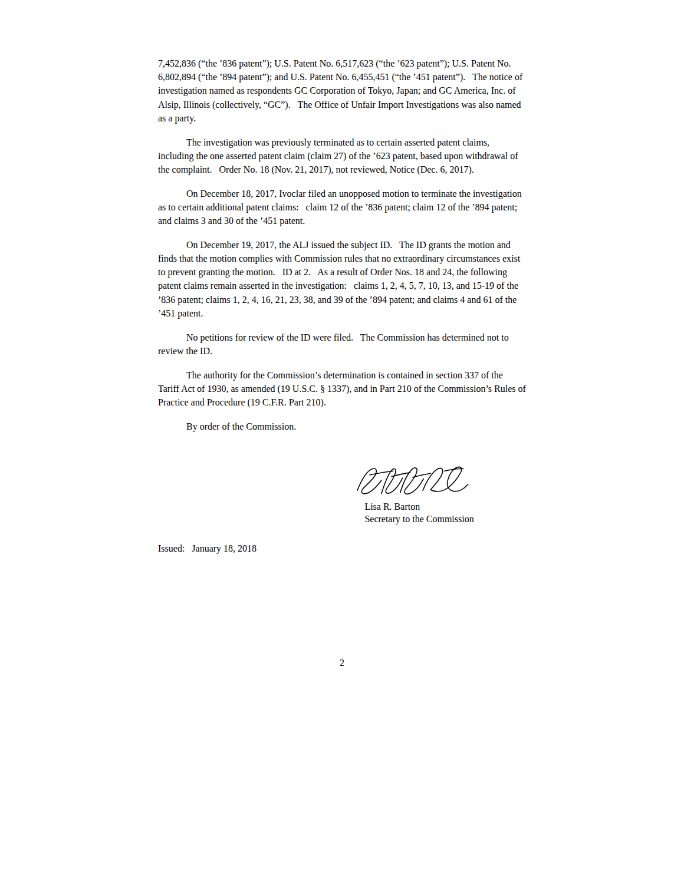7,452,836 (“the ’836 patent”); U.S. Patent No. 6,517,623 (“the ’623 patent”); U.S. Patent No. 6,802,894 (“the ’894 patent”); and U.S. Patent No. 6,455,451 (“the ’451 patent”). The notice of investigation named as respondents GC Corporation of Tokyo, Japan; and GC America, Inc. of Alsip, Illinois (collectively, “GC”). The Office of Unfair Import Investigations was also named as a party.
The investigation was previously terminated as to certain asserted patent claims, including the one asserted patent claim (claim 27) of the ’623 patent, based upon withdrawal of the complaint. Order No. 18 (Nov. 21, 2017), not reviewed, Notice (Dec. 6, 2017).
On December 18, 2017, Ivoclar filed an unopposed motion to terminate the investigation as to certain additional patent claims: claim 12 of the ’836 patent; claim 12 of the ’894 patent; and claims 3 and 30 of the ’451 patent.
On December 19, 2017, the ALJ issued the subject ID. The ID grants the motion and finds that the motion complies with Commission rules that no extraordinary circumstances exist to prevent granting the motion. ID at 2. As a result of Order Nos. 18 and 24, the following patent claims remain asserted in the investigation: claims 1, 2, 4, 5, 7, 10, 13, and 15-19 of the ’836 patent; claims 1, 2, 4, 16, 21, 23, 38, and 39 of the ’894 patent; and claims 4 and 61 of the ’451 patent.
No petitions for review of the ID were filed. The Commission has determined not to review the ID.
The authority for the Commission’s determination is contained in section 337 of the Tariff Act of 1930, as amended (19 U.S.C. § 1337), and in Part 210 of the Commission’s Rules of Practice and Procedure (19 C.F.R. Part 210).
By order of the Commission.
Lisa R. Barton
Secretary to the Commission
Issued: January 18, 2018
2